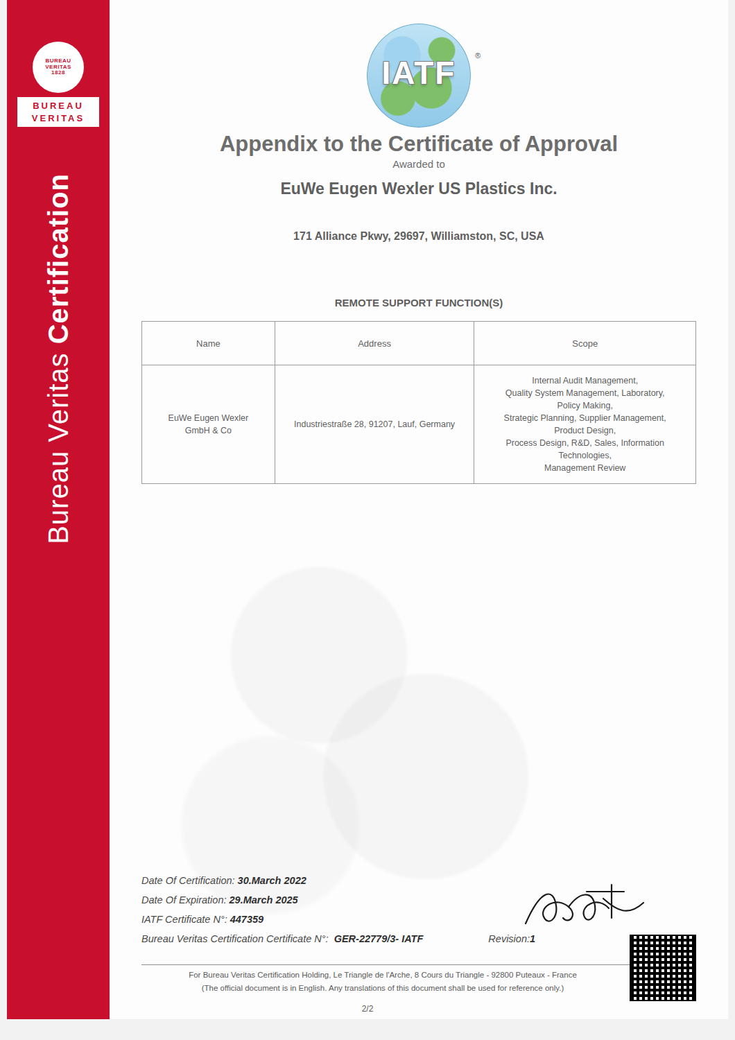BUREAU
VERITAS
1828
BUREAU
VERITAS
Bureau Veritas Certification
IATF
®
Appendix to the Certificate of Approval
Awarded to
EuWe Eugen Wexler US Plastics Inc.
171 Alliance Pkwy, 29697, Williamston, SC, USA
REMOTE SUPPORT FUNCTION(S)
| Name | Address | Scope |
| --- | --- | --- |
| EuWe Eugen Wexler GmbH & Co | Industriestraße 28, 91207, Lauf, Germany | Internal Audit Management, Quality System Management, Laboratory, Policy Making, Strategic Planning, Supplier Management, Product Design, Process Design, R&D, Sales, Information Technologies, Management Review |
Date Of Certification: 30.March 2022
Date Of Expiration: 29.March 2025
IATF Certificate N°: 447359
Bureau Veritas Certification Certificate N°: GER-22779/3- IATF Revision:1
For Bureau Veritas Certification Holding, Le Triangle de l'Arche, 8 Cours du Triangle - 92800 Puteaux - France
(The official document is in English. Any translations of this document shall be used for reference only.)
2/2